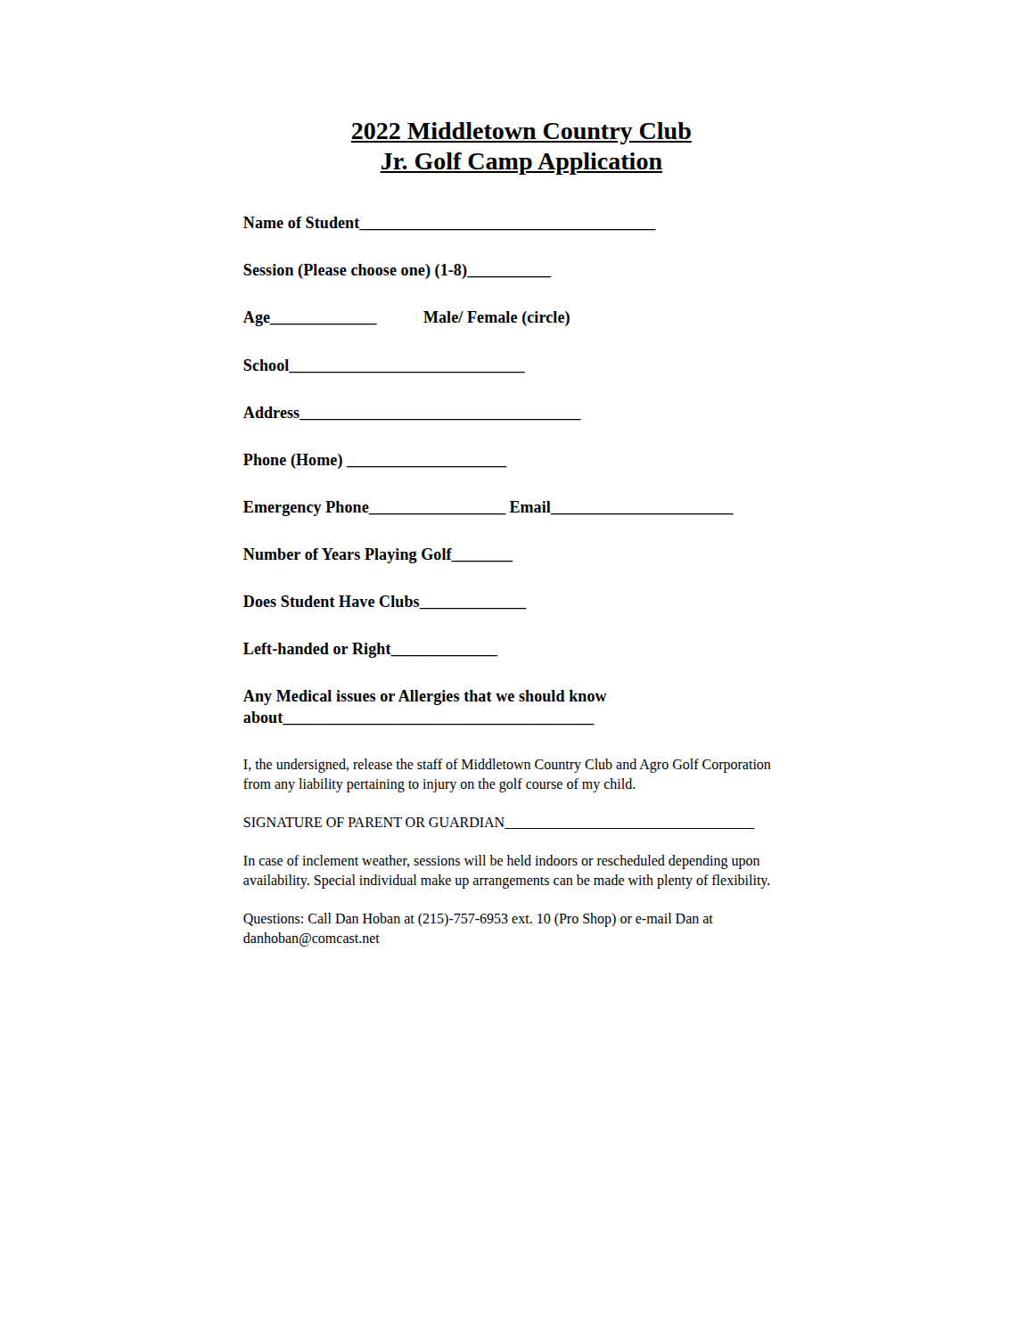2022 Middletown Country Club Jr. Golf Camp Application
Name of Student_______________________________________
Session (Please choose one) (1-8)___________
Age______________ Male/ Female (circle)
School_______________________________
Address_____________________________________
Phone (Home) _____________________
Emergency Phone__________________ Email________________________
Number of Years Playing Golf________
Does Student Have Clubs______________
Left-handed or Right______________
Any Medical issues or Allergies that we should know
about_________________________________________
I, the undersigned, release the staff of Middletown Country Club and Agro Golf Corporation from any liability pertaining to injury on the golf course of my child.
SIGNATURE OF PARENT OR GUARDIAN___________________________________
In case of inclement weather, sessions will be held indoors or rescheduled depending upon availability. Special individual make up arrangements can be made with plenty of flexibility.
Questions: Call Dan Hoban at (215)-757-6953 ext. 10 (Pro Shop) or e-mail Dan at danhoban@comcast.net